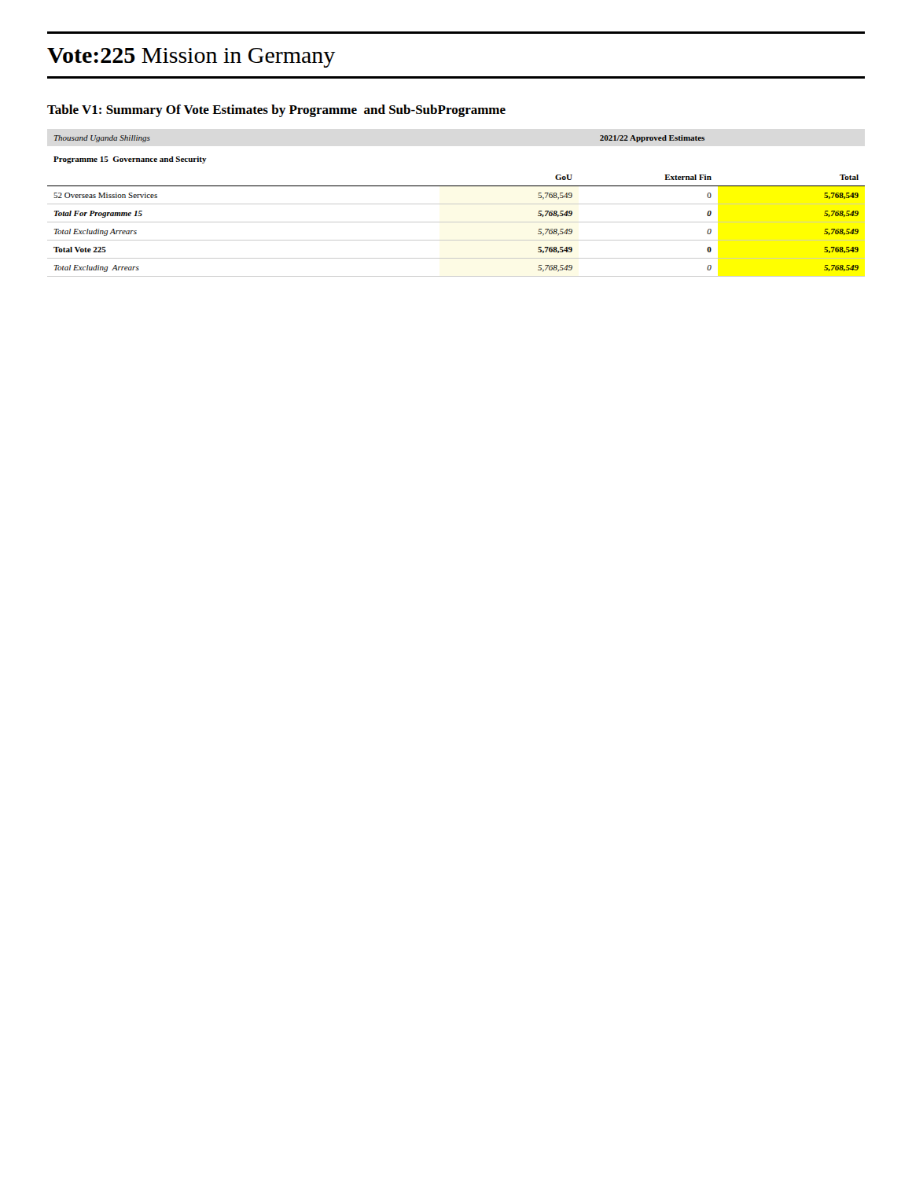Vote:225 Mission in Germany
Table V1: Summary Of Vote Estimates by Programme and Sub-SubProgramme
| Thousand Uganda Shillings | 2021/22 Approved Estimates |
| Programme 15 Governance and Security |
| | GoU | External Fin | Total |
| 52 Overseas Mission Services | 5,768,549 | 0 | 5,768,549 |
| Total For Programme 15 | 5,768,549 | 0 | 5,768,549 |
| Total Excluding Arrears | 5,768,549 | 0 | 5,768,549 |
| Total Vote 225 | 5,768,549 | 0 | 5,768,549 |
| Total Excluding Arrears | 5,768,549 | 0 | 5,768,549 |